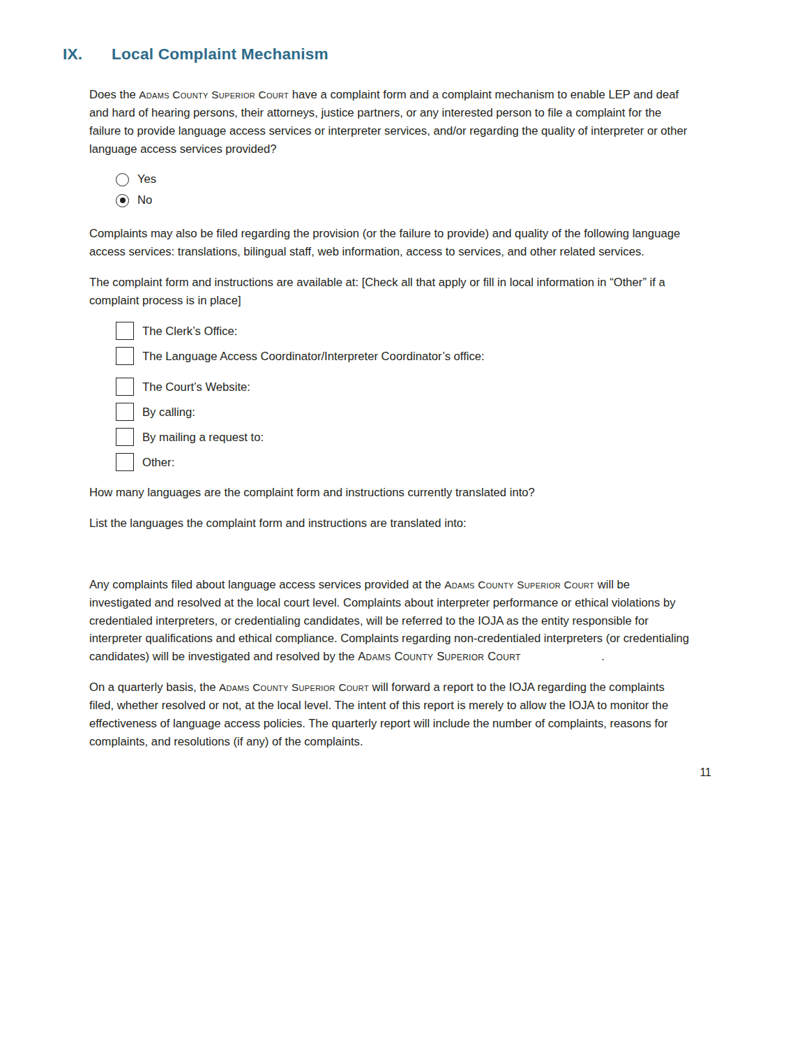IX. Local Complaint Mechanism
Does the Adams County Superior Court have a complaint form and a complaint mechanism to enable LEP and deaf and hard of hearing persons, their attorneys, justice partners, or any interested person to file a complaint for the failure to provide language access services or interpreter services, and/or regarding the quality of interpreter or other language access services provided?
Yes
No
Complaints may also be filed regarding the provision (or the failure to provide) and quality of the following language access services: translations, bilingual staff, web information, access to services, and other related services.
The complaint form and instructions are available at: [Check all that apply or fill in local information in “Other” if a complaint process is in place]
The Clerk’s Office:
The Language Access Coordinator/Interpreter Coordinator’s office:
The Court’s Website:
By calling:
By mailing a request to:
Other:
How many languages are the complaint form and instructions currently translated into?
List the languages the complaint form and instructions are translated into:
Any complaints filed about language access services provided at the Adams County Superior Court will be investigated and resolved at the local court level. Complaints about interpreter performance or ethical violations by credentialed interpreters, or credentialing candidates, will be referred to the IOJA as the entity responsible for interpreter qualifications and ethical compliance. Complaints regarding non-credentialed interpreters (or credentialing candidates) will be investigated and resolved by the Adams County Superior Court .
On a quarterly basis, the Adams County Superior Court will forward a report to the IOJA regarding the complaints filed, whether resolved or not, at the local level. The intent of this report is merely to allow the IOJA to monitor the effectiveness of language access policies. The quarterly report will include the number of complaints, reasons for complaints, and resolutions (if any) of the complaints.
11